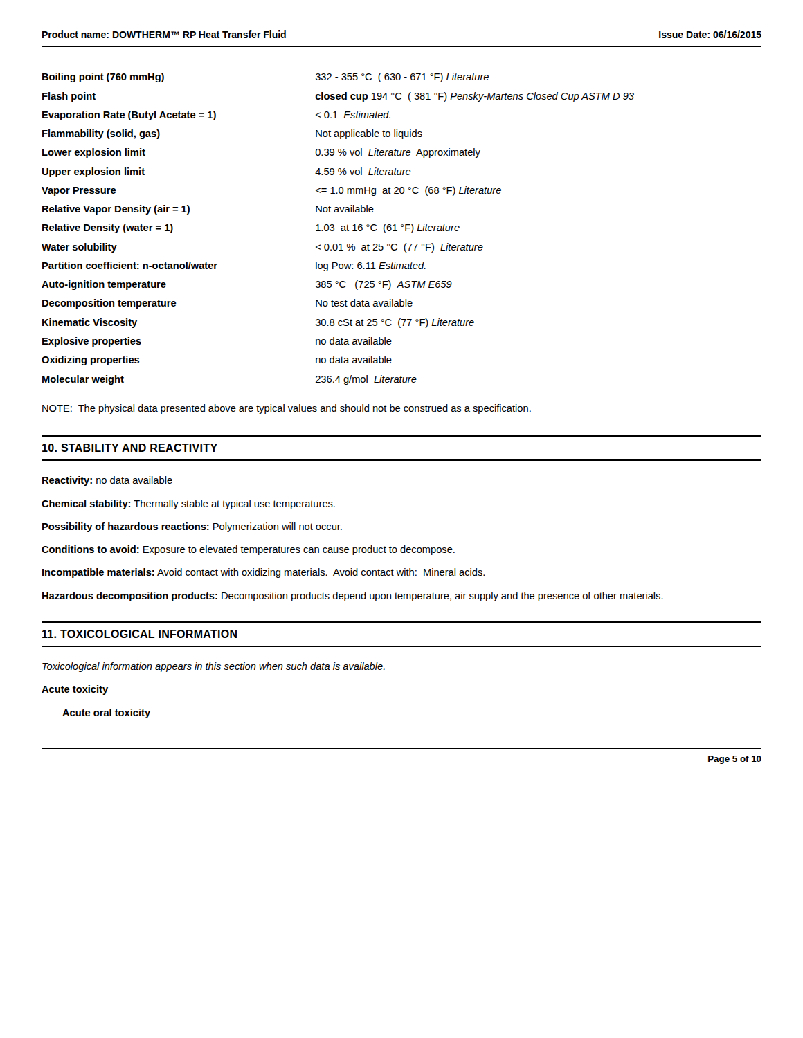Product name: DOWTHERM™ RP Heat Transfer Fluid Issue Date: 06/16/2015
| Boiling point (760 mmHg) | 332 - 355 °C ( 630 - 671 °F) Literature |
| Flash point | closed cup 194 °C ( 381 °F) Pensky-Martens Closed Cup ASTM D 93 |
| Evaporation Rate (Butyl Acetate = 1) | < 0.1 Estimated. |
| Flammability (solid, gas) | Not applicable to liquids |
| Lower explosion limit | 0.39 % vol Literature Approximately |
| Upper explosion limit | 4.59 % vol Literature |
| Vapor Pressure | <= 1.0 mmHg at 20 °C (68 °F) Literature |
| Relative Vapor Density (air = 1) | Not available |
| Relative Density (water = 1) | 1.03 at 16 °C (61 °F) Literature |
| Water solubility | < 0.01 % at 25 °C (77 °F) Literature |
| Partition coefficient: n-octanol/water | log Pow: 6.11 Estimated. |
| Auto-ignition temperature | 385 °C (725 °F) ASTM E659 |
| Decomposition temperature | No test data available |
| Kinematic Viscosity | 30.8 cSt at 25 °C (77 °F) Literature |
| Explosive properties | no data available |
| Oxidizing properties | no data available |
| Molecular weight | 236.4 g/mol Literature |
NOTE: The physical data presented above are typical values and should not be construed as a specification.
10. STABILITY AND REACTIVITY
Reactivity: no data available
Chemical stability: Thermally stable at typical use temperatures.
Possibility of hazardous reactions: Polymerization will not occur.
Conditions to avoid: Exposure to elevated temperatures can cause product to decompose.
Incompatible materials: Avoid contact with oxidizing materials. Avoid contact with: Mineral acids.
Hazardous decomposition products: Decomposition products depend upon temperature, air supply and the presence of other materials.
11. TOXICOLOGICAL INFORMATION
Toxicological information appears in this section when such data is available.
Acute toxicity
Acute oral toxicity
Page 5 of 10